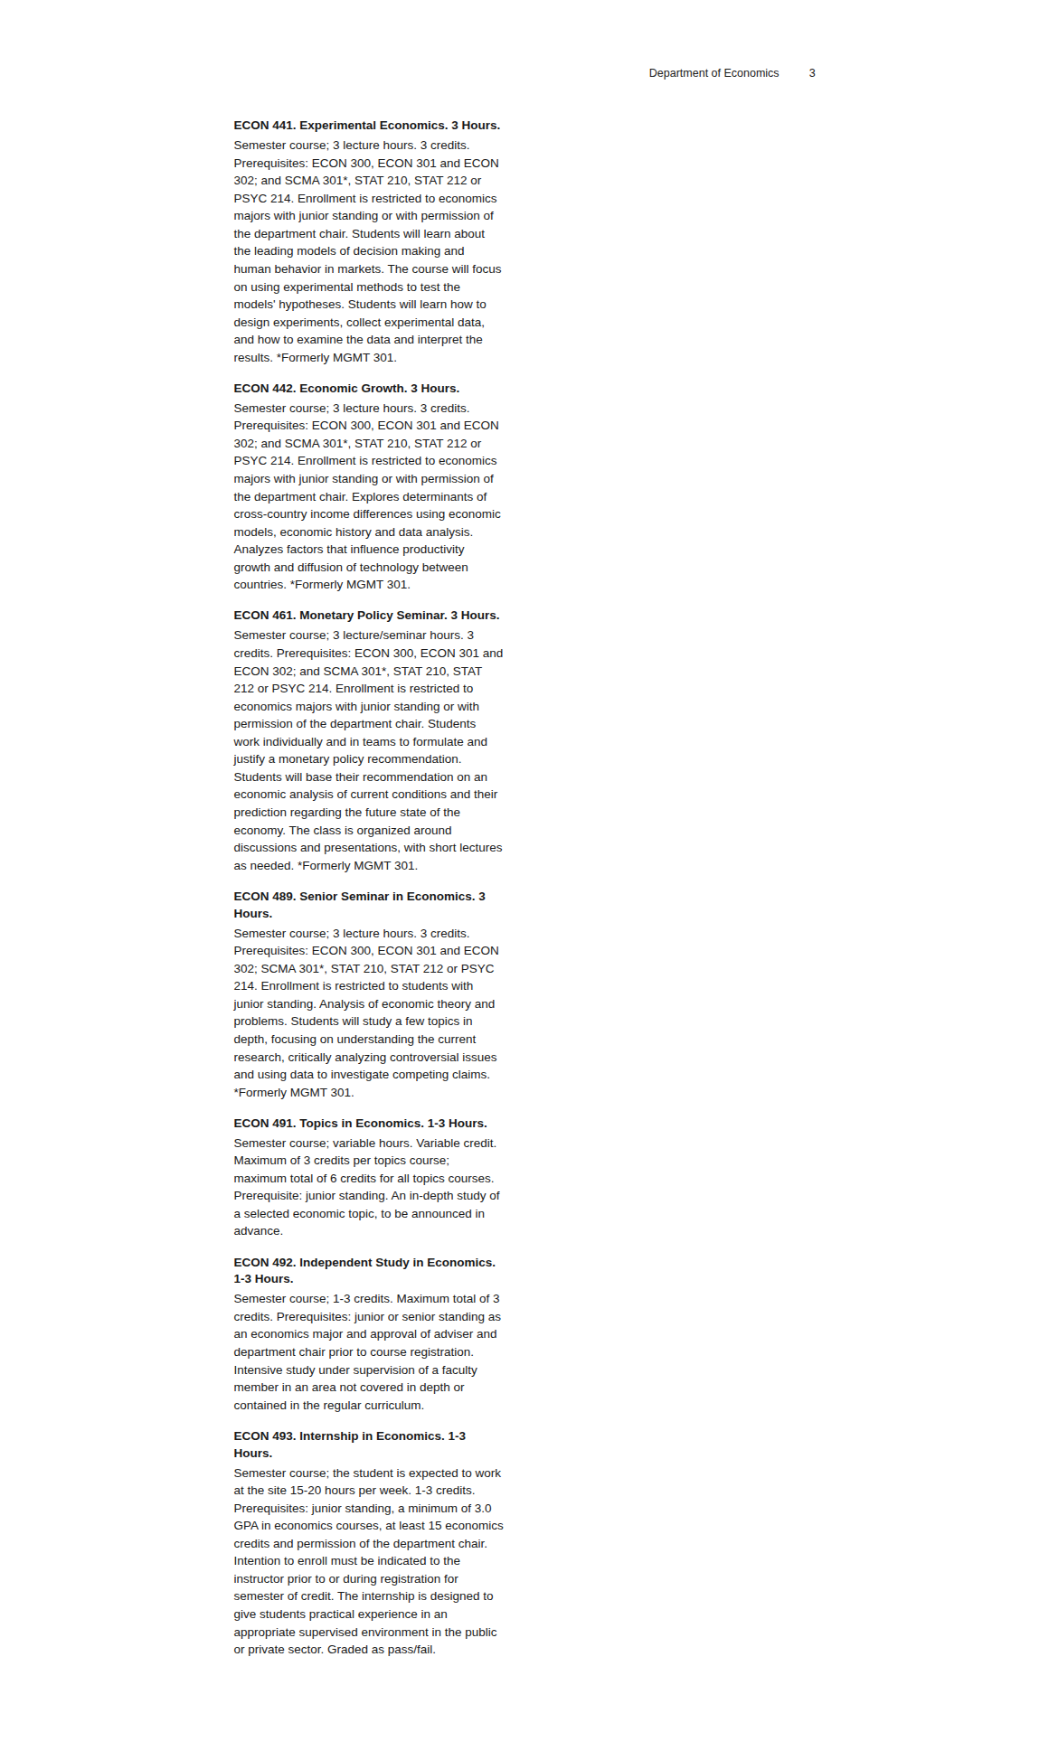Department of Economics 3
ECON 441. Experimental Economics. 3 Hours.
Semester course; 3 lecture hours. 3 credits. Prerequisites: ECON 300, ECON 301 and ECON 302; and SCMA 301*, STAT 210, STAT 212 or PSYC 214. Enrollment is restricted to economics majors with junior standing or with permission of the department chair. Students will learn about the leading models of decision making and human behavior in markets. The course will focus on using experimental methods to test the models' hypotheses. Students will learn how to design experiments, collect experimental data, and how to examine the data and interpret the results. *Formerly MGMT 301.
ECON 442. Economic Growth. 3 Hours.
Semester course; 3 lecture hours. 3 credits. Prerequisites: ECON 300, ECON 301 and ECON 302; and SCMA 301*, STAT 210, STAT 212 or PSYC 214. Enrollment is restricted to economics majors with junior standing or with permission of the department chair. Explores determinants of cross-country income differences using economic models, economic history and data analysis. Analyzes factors that influence productivity growth and diffusion of technology between countries. *Formerly MGMT 301.
ECON 461. Monetary Policy Seminar. 3 Hours.
Semester course; 3 lecture/seminar hours. 3 credits. Prerequisites: ECON 300, ECON 301 and ECON 302; and SCMA 301*, STAT 210, STAT 212 or PSYC 214. Enrollment is restricted to economics majors with junior standing or with permission of the department chair. Students work individually and in teams to formulate and justify a monetary policy recommendation. Students will base their recommendation on an economic analysis of current conditions and their prediction regarding the future state of the economy. The class is organized around discussions and presentations, with short lectures as needed. *Formerly MGMT 301.
ECON 489. Senior Seminar in Economics. 3 Hours.
Semester course; 3 lecture hours. 3 credits. Prerequisites: ECON 300, ECON 301 and ECON 302; SCMA 301*, STAT 210, STAT 212 or PSYC 214. Enrollment is restricted to students with junior standing. Analysis of economic theory and problems. Students will study a few topics in depth, focusing on understanding the current research, critically analyzing controversial issues and using data to investigate competing claims. *Formerly MGMT 301.
ECON 491. Topics in Economics. 1-3 Hours.
Semester course; variable hours. Variable credit. Maximum of 3 credits per topics course; maximum total of 6 credits for all topics courses. Prerequisite: junior standing. An in-depth study of a selected economic topic, to be announced in advance.
ECON 492. Independent Study in Economics. 1-3 Hours.
Semester course; 1-3 credits. Maximum total of 3 credits. Prerequisites: junior or senior standing as an economics major and approval of adviser and department chair prior to course registration. Intensive study under supervision of a faculty member in an area not covered in depth or contained in the regular curriculum.
ECON 493. Internship in Economics. 1-3 Hours.
Semester course; the student is expected to work at the site 15-20 hours per week. 1-3 credits. Prerequisites: junior standing, a minimum of 3.0 GPA in economics courses, at least 15 economics credits and permission of the department chair. Intention to enroll must be indicated to the instructor prior to or during registration for semester of credit. The internship is designed to give students practical experience in an appropriate supervised environment in the public or private sector. Graded as pass/fail.